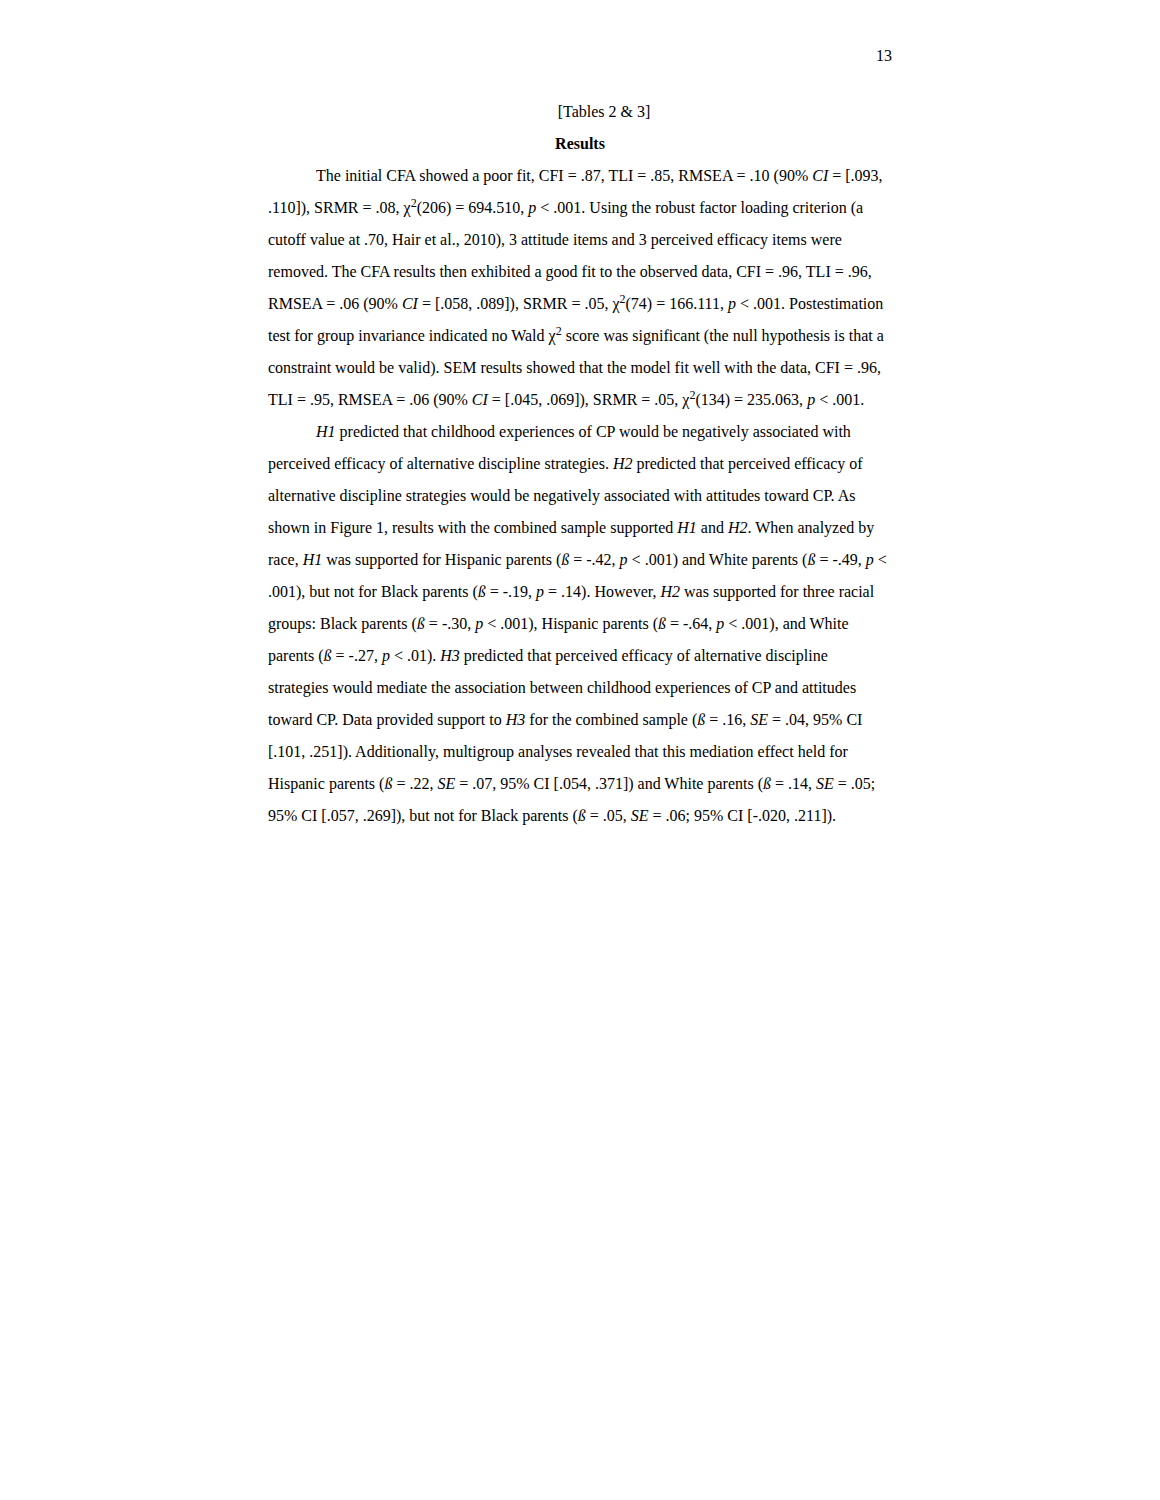13
[Tables 2 & 3]
Results
The initial CFA showed a poor fit, CFI = .87, TLI = .85, RMSEA = .10 (90% CI = [.093, .110]), SRMR = .08, χ2(206) = 694.510, p < .001. Using the robust factor loading criterion (a cutoff value at .70, Hair et al., 2010), 3 attitude items and 3 perceived efficacy items were removed. The CFA results then exhibited a good fit to the observed data, CFI = .96, TLI = .96, RMSEA = .06 (90% CI = [.058, .089]), SRMR = .05, χ2(74) = 166.111, p < .001. Postestimation test for group invariance indicated no Wald χ2 score was significant (the null hypothesis is that a constraint would be valid). SEM results showed that the model fit well with the data, CFI = .96, TLI = .95, RMSEA = .06 (90% CI = [.045, .069]), SRMR = .05, χ2(134) = 235.063, p < .001.
H1 predicted that childhood experiences of CP would be negatively associated with perceived efficacy of alternative discipline strategies. H2 predicted that perceived efficacy of alternative discipline strategies would be negatively associated with attitudes toward CP. As shown in Figure 1, results with the combined sample supported H1 and H2. When analyzed by race, H1 was supported for Hispanic parents (ß = -.42, p < .001) and White parents (ß = -.49, p < .001), but not for Black parents (ß = -.19, p = .14). However, H2 was supported for three racial groups: Black parents (ß = -.30, p < .001), Hispanic parents (ß = -.64, p < .001), and White parents (ß = -.27, p < .01). H3 predicted that perceived efficacy of alternative discipline strategies would mediate the association between childhood experiences of CP and attitudes toward CP. Data provided support to H3 for the combined sample (ß = .16, SE = .04, 95% CI [.101, .251]). Additionally, multigroup analyses revealed that this mediation effect held for Hispanic parents (ß = .22, SE = .07, 95% CI [.054, .371]) and White parents (ß = .14, SE = .05; 95% CI [.057, .269]), but not for Black parents (ß = .05, SE = .06; 95% CI [-.020, .211]).